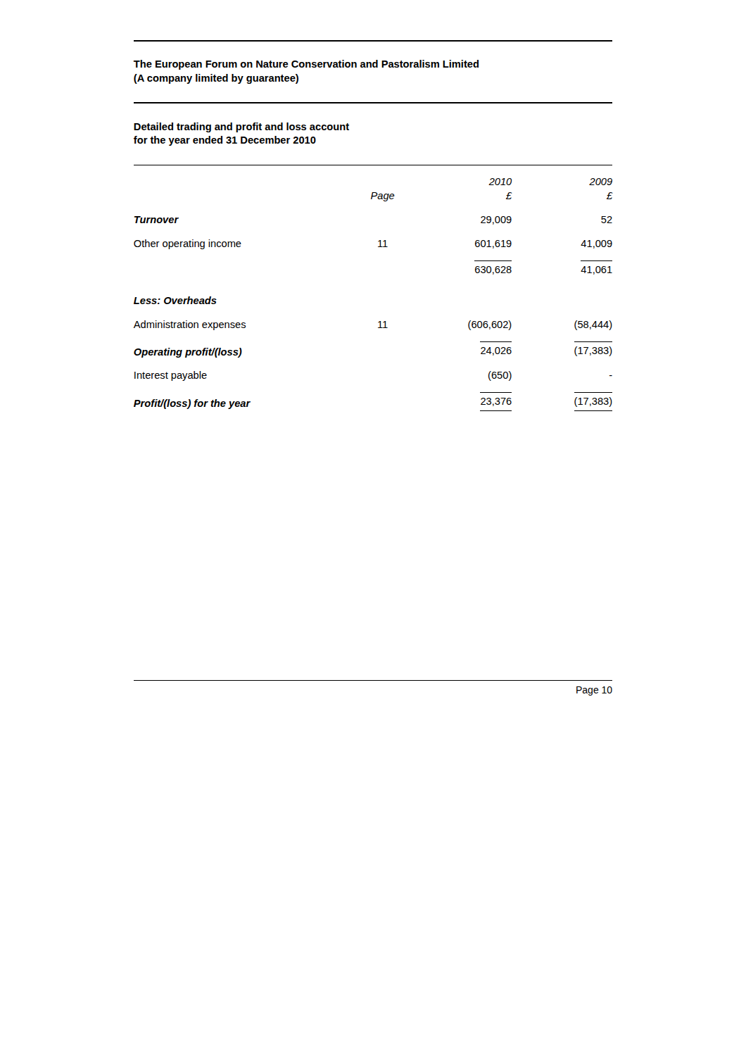The European Forum on Nature Conservation and Pastoralism Limited
(A company limited by guarantee)
Detailed trading and profit and loss account
for the year ended 31 December 2010
| | | 2010 | 2009 |
| | Page | £ | £ |
| Turnover | | 29,009 | 52 |
| Other operating income | 11 | 601,619 | 41,009 |
| | | 630,628 | 41,061 |
| Less: Overheads | | | |
| Administration expenses | 11 | (606,602) | (58,444) |
| Operating profit/(loss) | | 24,026 | (17,383) |
| Interest payable | | (650) | - |
| Profit/(loss) for the year | | 23,376 | (17,383) |
Page 10